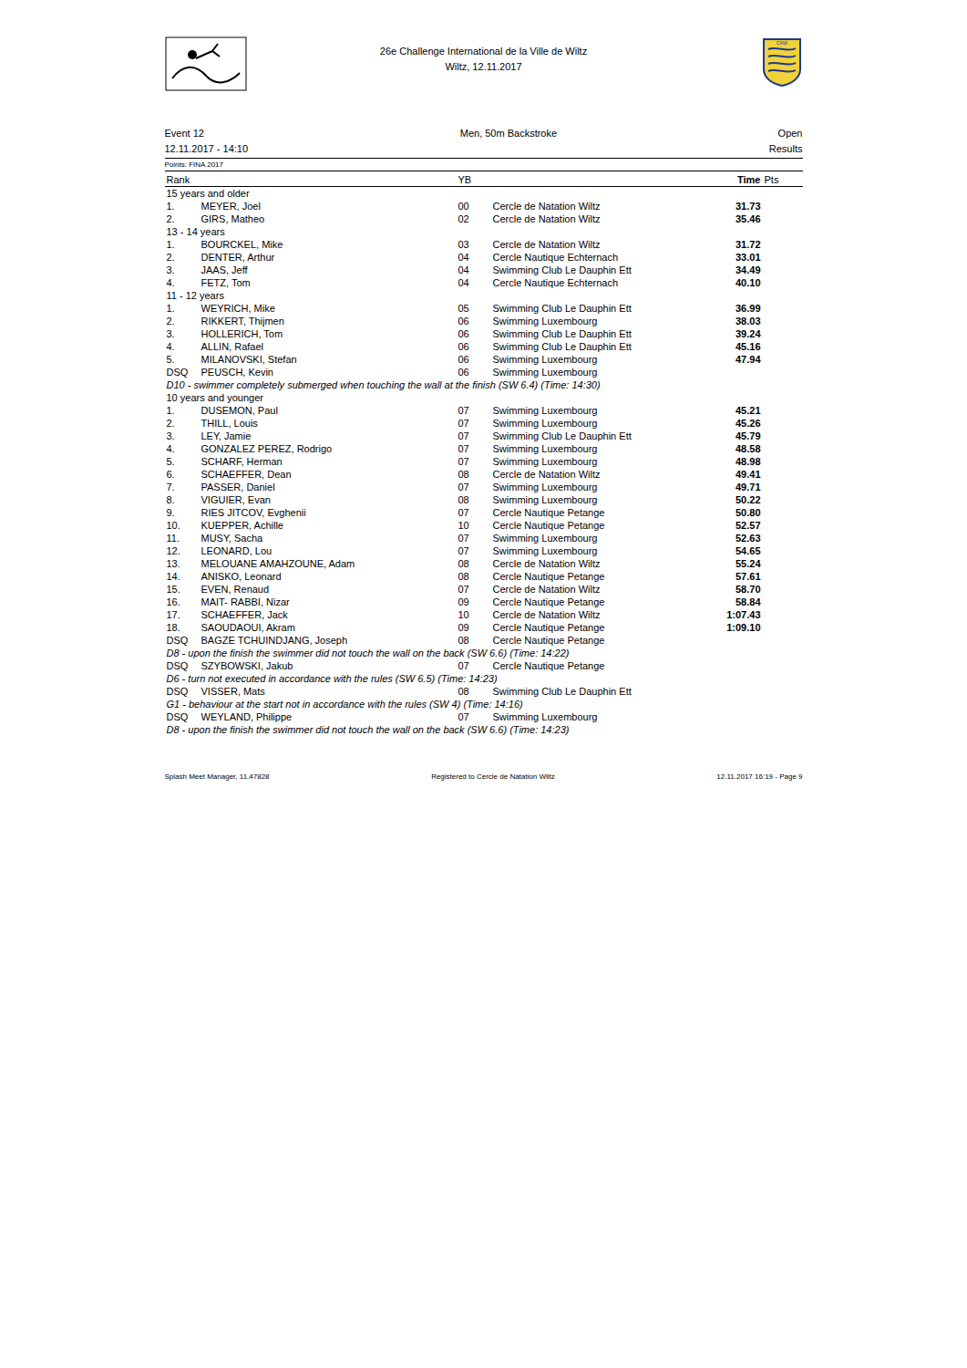CNW
26e Challenge International de la Ville de Wiltz
Wiltz, 12.11.2017
Open
Results
Event 12
12.11.2017 - 14:10
Men, 50m Backstroke
Points: FINA 2017
| Rank | | YB | | Time | Pts |
| --- | --- | --- | --- | --- | --- |
| 15 years and older |
| 1. | MEYER, Joel | 00 | Cercle de Natation Wiltz | 31.73 | |
| 2. | GIRS, Matheo | 02 | Cercle de Natation Wiltz | 35.46 | |
| 13 - 14 years |
| 1. | BOURCKEL, Mike | 03 | Cercle de Natation Wiltz | 31.72 | |
| 2. | DENTER, Arthur | 04 | Cercle Nautique Echternach | 33.01 | |
| 3. | JAAS, Jeff | 04 | Swimming Club Le Dauphin Ett | 34.49 | |
| 4. | FETZ, Tom | 04 | Cercle Nautique Echternach | 40.10 | |
| 11 - 12 years |
| 1. | WEYRICH, Mike | 05 | Swimming Club Le Dauphin Ett | 36.99 | |
| 2. | RIKKERT, Thijmen | 06 | Swimming Luxembourg | 38.03 | |
| 3. | HOLLERICH, Tom | 06 | Swimming Club Le Dauphin Ett | 39.24 | |
| 4. | ALLIN, Rafael | 06 | Swimming Club Le Dauphin Ett | 45.16 | |
| 5. | MILANOVSKI, Stefan | 06 | Swimming Luxembourg | 47.94 | |
| DSQ | PEUSCH, Kevin | 06 | Swimming Luxembourg | | |
| D10 - swimmer completely submerged when touching the wall at the finish (SW 6.4) (Time: 14:30) |
| 10 years and younger |
| 1. | DUSEMON, Paul | 07 | Swimming Luxembourg | 45.21 | |
| 2. | THILL, Louis | 07 | Swimming Luxembourg | 45.26 | |
| 3. | LEY, Jamie | 07 | Swimming Club Le Dauphin Ett | 45.79 | |
| 4. | GONZALEZ PEREZ, Rodrigo | 07 | Swimming Luxembourg | 48.58 | |
| 5. | SCHARF, Herman | 07 | Swimming Luxembourg | 48.98 | |
| 6. | SCHAEFFER, Dean | 08 | Cercle de Natation Wiltz | 49.41 | |
| 7. | PASSER, Daniel | 07 | Swimming Luxembourg | 49.71 | |
| 8. | VIGUIER, Evan | 08 | Swimming Luxembourg | 50.22 | |
| 9. | RIES JITCOV, Evghenii | 07 | Cercle Nautique Petange | 50.80 | |
| 10. | KUEPPER, Achille | 10 | Cercle Nautique Petange | 52.57 | |
| 11. | MUSY, Sacha | 07 | Swimming Luxembourg | 52.63 | |
| 12. | LEONARD, Lou | 07 | Swimming Luxembourg | 54.65 | |
| 13. | MELOUANE AMAHZOUNE, Adam | 08 | Cercle de Natation Wiltz | 55.24 | |
| 14. | ANISKO, Leonard | 08 | Cercle Nautique Petange | 57.61 | |
| 15. | EVEN, Renaud | 07 | Cercle de Natation Wiltz | 58.70 | |
| 16. | MAIT- RABBI, Nizar | 09 | Cercle Nautique Petange | 58.84 | |
| 17. | SCHAEFFER, Jack | 10 | Cercle de Natation Wiltz | 1:07.43 | |
| 18. | SAOUDAOUI, Akram | 09 | Cercle Nautique Petange | 1:09.10 | |
| DSQ | BAGZE TCHUINDJANG, Joseph | 08 | Cercle Nautique Petange | | |
| D8 - upon the finish the swimmer did not touch the wall on the back (SW 6.6) (Time: 14:22) |
| DSQ | SZYBOWSKI, Jakub | 07 | Cercle Nautique Petange | | |
| D6 - turn not executed in accordance with the rules (SW 6.5) (Time: 14:23) |
| DSQ | VISSER, Mats | 08 | Swimming Club Le Dauphin Ett | | |
| G1 - behaviour at the start not in accordance with the rules (SW 4) (Time: 14:16) |
| DSQ | WEYLAND, Philippe | 07 | Swimming Luxembourg | | |
| D8 - upon the finish the swimmer did not touch the wall on the back (SW 6.6) (Time: 14:23) |
Splash Meet Manager, 11.47828
12.11.2017 16:19 - Page 9
Registered to Cercle de Natation Wiltz